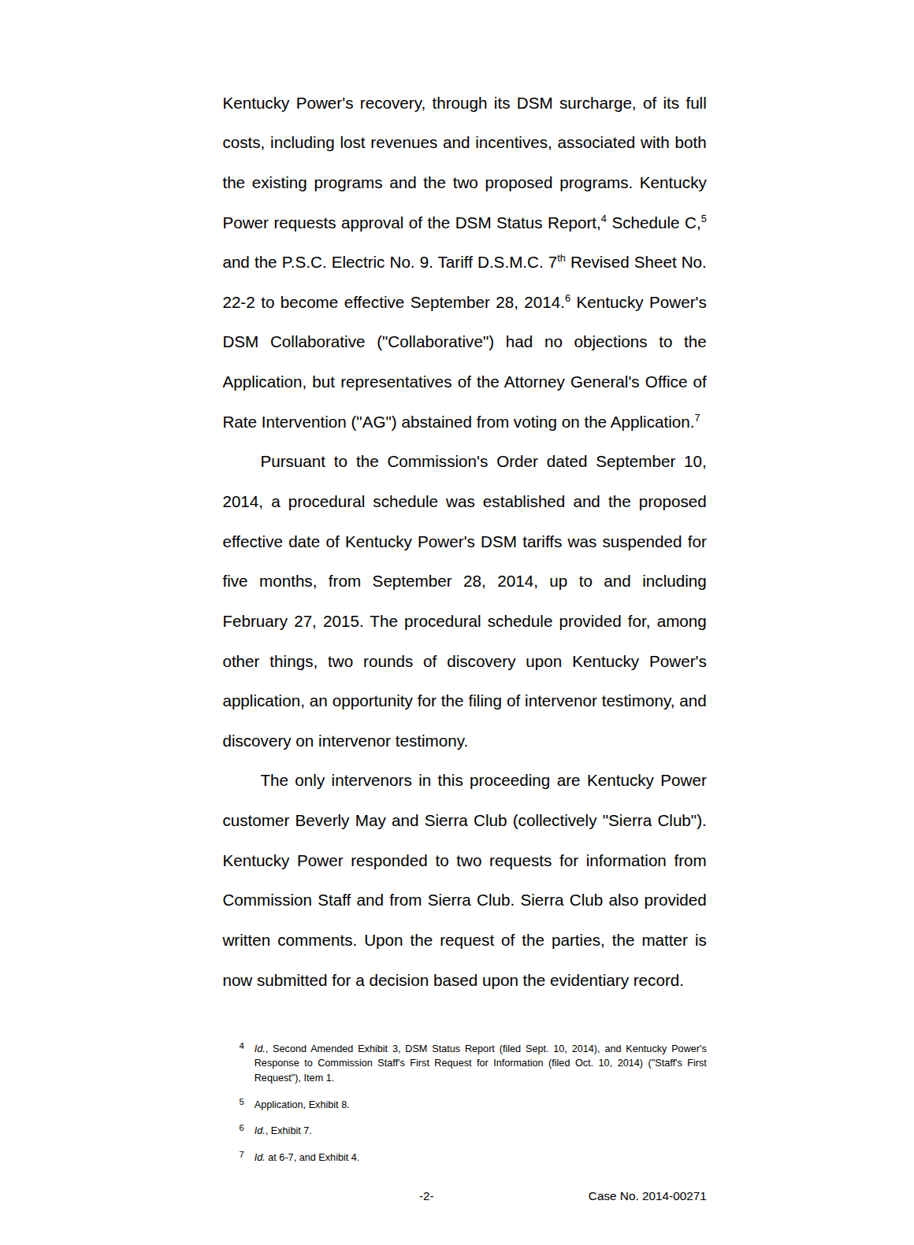Kentucky Power's recovery, through its DSM surcharge, of its full costs, including lost revenues and incentives, associated with both the existing programs and the two proposed programs. Kentucky Power requests approval of the DSM Status Report,4 Schedule C,5 and the P.S.C. Electric No. 9. Tariff D.S.M.C. 7th Revised Sheet No. 22-2 to become effective September 28, 2014.6 Kentucky Power's DSM Collaborative ("Collaborative") had no objections to the Application, but representatives of the Attorney General's Office of Rate Intervention ("AG") abstained from voting on the Application.7
Pursuant to the Commission's Order dated September 10, 2014, a procedural schedule was established and the proposed effective date of Kentucky Power's DSM tariffs was suspended for five months, from September 28, 2014, up to and including February 27, 2015. The procedural schedule provided for, among other things, two rounds of discovery upon Kentucky Power's application, an opportunity for the filing of intervenor testimony, and discovery on intervenor testimony.
The only intervenors in this proceeding are Kentucky Power customer Beverly May and Sierra Club (collectively "Sierra Club"). Kentucky Power responded to two requests for information from Commission Staff and from Sierra Club. Sierra Club also provided written comments. Upon the request of the parties, the matter is now submitted for a decision based upon the evidentiary record.
4
Id., Second Amended Exhibit 3, DSM Status Report (filed Sept. 10, 2014), and Kentucky Power's Response to Commission Staff's First Request for Information (filed Oct. 10, 2014) ("Staff's First Request"), Item 1.
5
Application, Exhibit 8.
6
Id., Exhibit 7.
7
Id. at 6-7, and Exhibit 4.
-2- Case No. 2014-00271